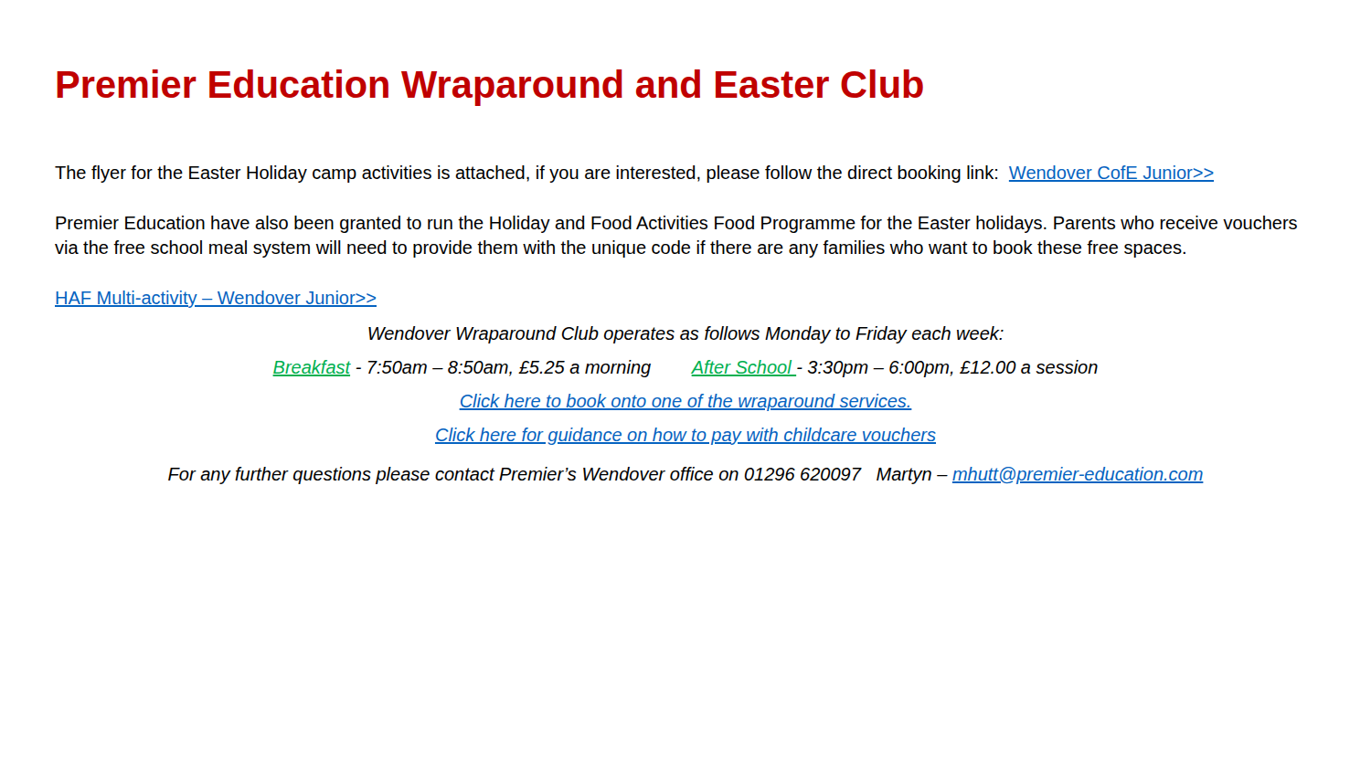Premier Education Wraparound and Easter Club
The flyer for the Easter Holiday camp activities is attached, if you are interested, please follow the direct booking link: Wendover CofE Junior>>
Premier Education have also been granted to run the Holiday and Food Activities Food Programme for the Easter holidays. Parents who receive vouchers via the free school meal system will need to provide them with the unique code if there are any families who want to book these free spaces.
HAF Multi-activity – Wendover Junior>>
Wendover Wraparound Club operates as follows Monday to Friday each week:
Breakfast - 7:50am – 8:50am, £5.25 a morning After School - 3:30pm – 6:00pm, £12.00 a session
Click here to book onto one of the wraparound services. Click here for guidance on how to pay with childcare vouchers
For any further questions please contact Premier’s Wendover office on 01296 620097 Martyn – mhutt@premier-education.com